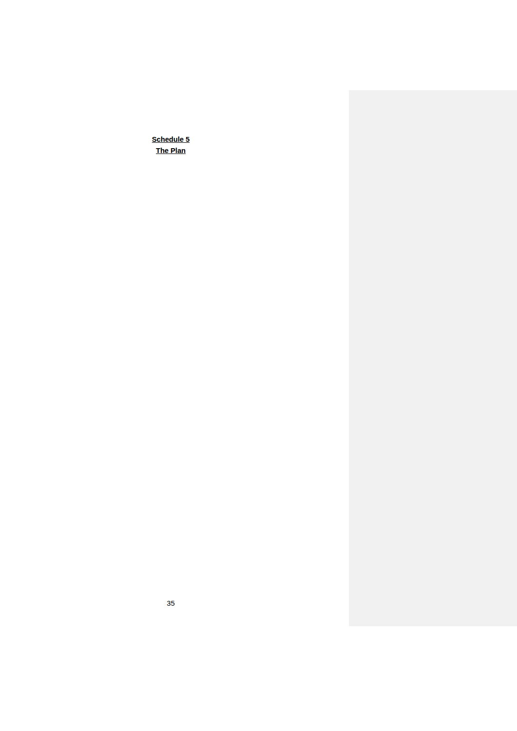Schedule 5
The Plan
35